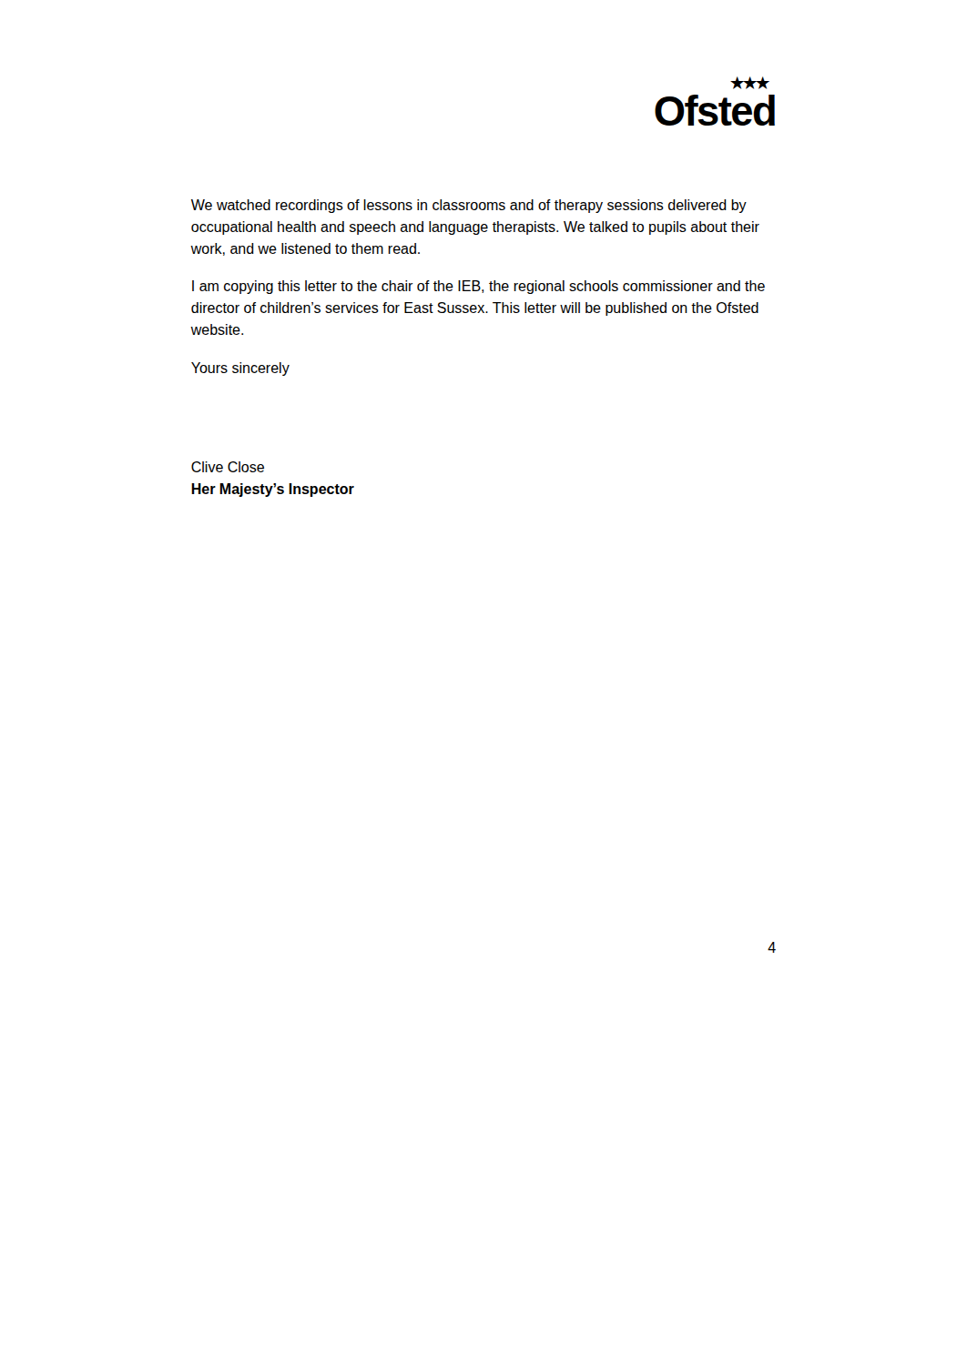★★★ Ofsted
We watched recordings of lessons in classrooms and of therapy sessions delivered by occupational health and speech and language therapists. We talked to pupils about their work, and we listened to them read.
I am copying this letter to the chair of the IEB, the regional schools commissioner and the director of children’s services for East Sussex. This letter will be published on the Ofsted website.
Yours sincerely
Clive Close
Her Majesty’s Inspector
4